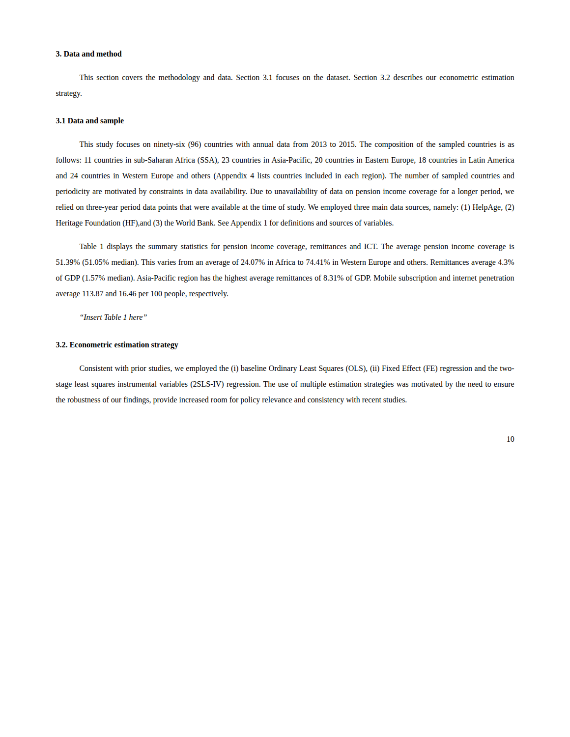3. Data and method
This section covers the methodology and data. Section 3.1 focuses on the dataset. Section 3.2 describes our econometric estimation strategy.
3.1 Data and sample
This study focuses on ninety-six (96) countries with annual data from 2013 to 2015. The composition of the sampled countries is as follows: 11 countries in sub-Saharan Africa (SSA), 23 countries in Asia-Pacific, 20 countries in Eastern Europe, 18 countries in Latin America and 24 countries in Western Europe and others (Appendix 4 lists countries included in each region). The number of sampled countries and periodicity are motivated by constraints in data availability. Due to unavailability of data on pension income coverage for a longer period, we relied on three-year period data points that were available at the time of study. We employed three main data sources, namely: (1) HelpAge, (2) Heritage Foundation (HF),and (3) the World Bank. See Appendix 1 for definitions and sources of variables.
Table 1 displays the summary statistics for pension income coverage, remittances and ICT. The average pension income coverage is 51.39% (51.05% median). This varies from an average of 24.07% in Africa to 74.41% in Western Europe and others. Remittances average 4.3% of GDP (1.57% median). Asia-Pacific region has the highest average remittances of 8.31% of GDP. Mobile subscription and internet penetration average 113.87 and 16.46 per 100 people, respectively.
“Insert Table 1 here”
3.2. Econometric estimation strategy
Consistent with prior studies, we employed the (i) baseline Ordinary Least Squares (OLS), (ii) Fixed Effect (FE) regression and the two-stage least squares instrumental variables (2SLS-IV) regression. The use of multiple estimation strategies was motivated by the need to ensure the robustness of our findings, provide increased room for policy relevance and consistency with recent studies.
10